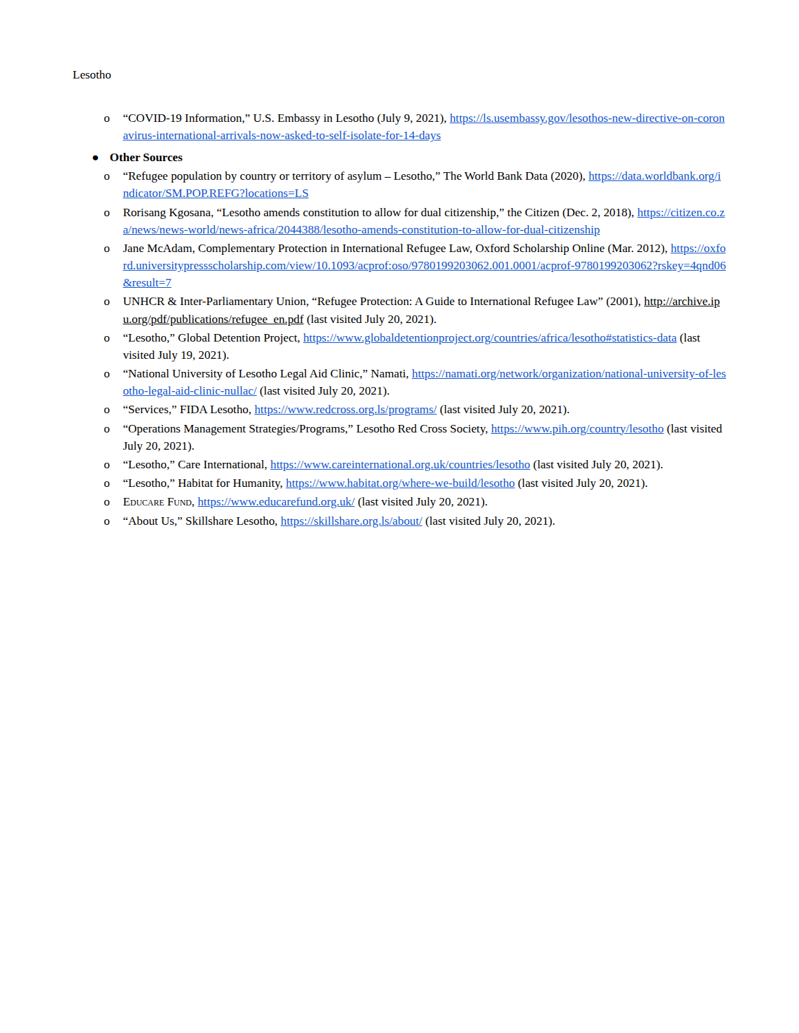Lesotho
o “COVID-19 Information,” U.S. Embassy in Lesotho (July 9, 2021), https://ls.usembassy.gov/lesothos-new-directive-on-coronavirus-international-arrivals-now-asked-to-self-isolate-for-14-days
● Other Sources
o “Refugee population by country or territory of asylum – Lesotho,” The World Bank Data (2020), https://data.worldbank.org/indicator/SM.POP.REFG?locations=LS
o Rorisang Kgosana, “Lesotho amends constitution to allow for dual citizenship,” the Citizen (Dec. 2, 2018), https://citizen.co.za/news/news-world/news-africa/2044388/lesotho-amends-constitution-to-allow-for-dual-citizenship
o Jane McAdam, Complementary Protection in International Refugee Law, Oxford Scholarship Online (Mar. 2012), https://oxford.universitypressscholarship.com/view/10.1093/acprof:oso/9780199203062.001.0001/acprof-9780199203062?rskey=4qnd06&result=7
o UNHCR & Inter-Parliamentary Union, “Refugee Protection: A Guide to International Refugee Law” (2001), http://archive.ipu.org/pdf/publications/refugee_en.pdf (last visited July 20, 2021).
o “Lesotho,” Global Detention Project, https://www.globaldetentionproject.org/countries/africa/lesotho#statistics-data (last visited July 19, 2021).
o “National University of Lesotho Legal Aid Clinic,” Namati, https://namati.org/network/organization/national-university-of-lesotho-legal-aid-clinic-nullac/ (last visited July 20, 2021).
o “Services,” FIDA Lesotho, https://www.redcross.org.ls/programs/ (last visited July 20, 2021).
o “Operations Management Strategies/Programs,” Lesotho Red Cross Society, https://www.pih.org/country/lesotho (last visited July 20, 2021).
o “Lesotho,” Care International, https://www.careinternational.org.uk/countries/lesotho (last visited July 20, 2021).
o “Lesotho,” Habitat for Humanity, https://www.habitat.org/where-we-build/lesotho (last visited July 20, 2021).
o Educare Fund, https://www.educarefund.org.uk/ (last visited July 20, 2021).
o “About Us,” Skillshare Lesotho, https://skillshare.org.ls/about/ (last visited July 20, 2021).